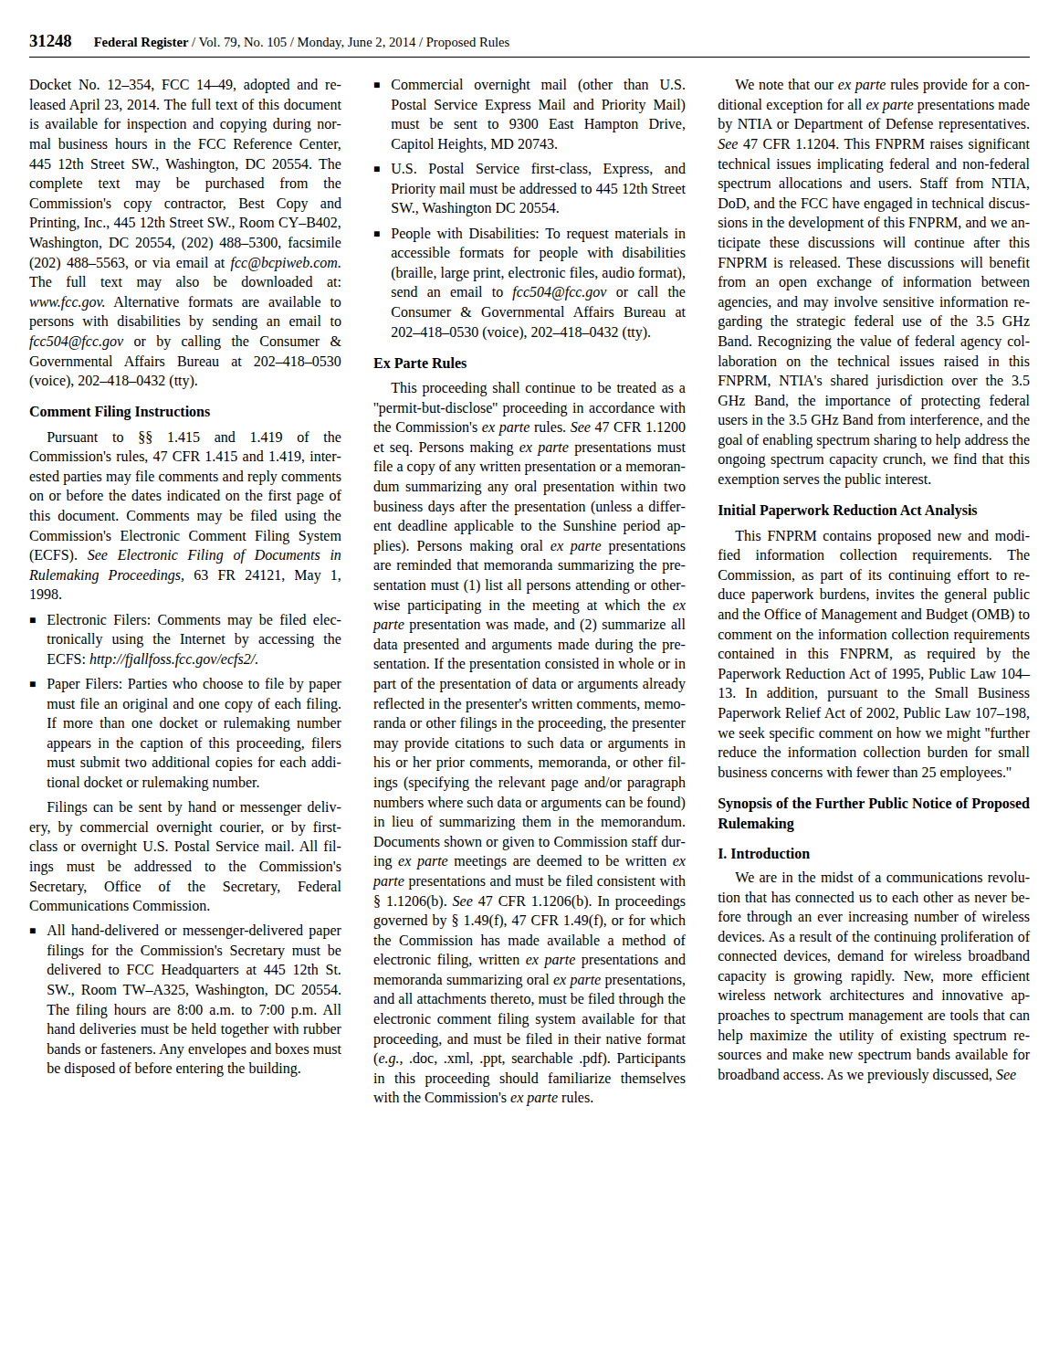31248 Federal Register / Vol. 79, No. 105 / Monday, June 2, 2014 / Proposed Rules
Docket No. 12–354, FCC 14–49, adopted and released April 23, 2014. The full text of this document is available for inspection and copying during normal business hours in the FCC Reference Center, 445 12th Street SW., Washington, DC 20554. The complete text may be purchased from the Commission's copy contractor, Best Copy and Printing, Inc., 445 12th Street SW., Room CY–B402, Washington, DC 20554, (202) 488–5300, facsimile (202) 488–5563, or via email at fcc@bcpiweb.com. The full text may also be downloaded at: www.fcc.gov. Alternative formats are available to persons with disabilities by sending an email to fcc504@fcc.gov or by calling the Consumer & Governmental Affairs Bureau at 202–418–0530 (voice), 202–418–0432 (tty).
Comment Filing Instructions
Pursuant to §§ 1.415 and 1.419 of the Commission's rules, 47 CFR 1.415 and 1.419, interested parties may file comments and reply comments on or before the dates indicated on the first page of this document. Comments may be filed using the Commission's Electronic Comment Filing System (ECFS). See Electronic Filing of Documents in Rulemaking Proceedings, 63 FR 24121, May 1, 1998.
Electronic Filers: Comments may be filed electronically using the Internet by accessing the ECFS: http://fjallfoss.fcc.gov/ecfs2/.
Paper Filers: Parties who choose to file by paper must file an original and one copy of each filing. If more than one docket or rulemaking number appears in the caption of this proceeding, filers must submit two additional copies for each additional docket or rulemaking number.
Filings can be sent by hand or messenger delivery, by commercial overnight courier, or by first-class or overnight U.S. Postal Service mail. All filings must be addressed to the Commission's Secretary, Office of the Secretary, Federal Communications Commission.
All hand-delivered or messenger-delivered paper filings for the Commission's Secretary must be delivered to FCC Headquarters at 445 12th St. SW., Room TW–A325, Washington, DC 20554. The filing hours are 8:00 a.m. to 7:00 p.m. All hand deliveries must be held together with rubber bands or fasteners. Any envelopes and boxes must be disposed of before entering the building.
Commercial overnight mail (other than U.S. Postal Service Express Mail and Priority Mail) must be sent to 9300 East Hampton Drive, Capitol Heights, MD 20743.
U.S. Postal Service first-class, Express, and Priority mail must be addressed to 445 12th Street SW., Washington DC 20554.
People with Disabilities: To request materials in accessible formats for people with disabilities (braille, large print, electronic files, audio format), send an email to fcc504@fcc.gov or call the Consumer & Governmental Affairs Bureau at 202–418–0530 (voice), 202–418–0432 (tty).
Ex Parte Rules
This proceeding shall continue to be treated as a ''permit-but-disclose'' proceeding in accordance with the Commission's ex parte rules. See 47 CFR 1.1200 et seq. Persons making ex parte presentations must file a copy of any written presentation or a memorandum summarizing any oral presentation within two business days after the presentation (unless a different deadline applicable to the Sunshine period applies). Persons making oral ex parte presentations are reminded that memoranda summarizing the presentation must (1) list all persons attending or otherwise participating in the meeting at which the ex parte presentation was made, and (2) summarize all data presented and arguments made during the presentation. If the presentation consisted in whole or in part of the presentation of data or arguments already reflected in the presenter's written comments, memoranda or other filings in the proceeding, the presenter may provide citations to such data or arguments in his or her prior comments, memoranda, or other filings (specifying the relevant page and/or paragraph numbers where such data or arguments can be found) in lieu of summarizing them in the memorandum. Documents shown or given to Commission staff during ex parte meetings are deemed to be written ex parte presentations and must be filed consistent with § 1.1206(b). See 47 CFR 1.1206(b). In proceedings governed by § 1.49(f), 47 CFR 1.49(f), or for which the Commission has made available a method of electronic filing, written ex parte presentations and memoranda summarizing oral ex parte presentations, and all attachments thereto, must be filed through the electronic comment filing system available for that proceeding, and must be filed in their native format (e.g., .doc, .xml, .ppt, searchable .pdf). Participants in this proceeding should familiarize themselves with the Commission's ex parte rules.
We note that our ex parte rules provide for a conditional exception for all ex parte presentations made by NTIA or Department of Defense representatives. See 47 CFR 1.1204. This FNPRM raises significant technical issues implicating federal and non-federal spectrum allocations and users. Staff from NTIA, DoD, and the FCC have engaged in technical discussions in the development of this FNPRM, and we anticipate these discussions will continue after this FNPRM is released. These discussions will benefit from an open exchange of information between agencies, and may involve sensitive information regarding the strategic federal use of the 3.5 GHz Band. Recognizing the value of federal agency collaboration on the technical issues raised in this FNPRM, NTIA's shared jurisdiction over the 3.5 GHz Band, the importance of protecting federal users in the 3.5 GHz Band from interference, and the goal of enabling spectrum sharing to help address the ongoing spectrum capacity crunch, we find that this exemption serves the public interest.
Initial Paperwork Reduction Act Analysis
This FNPRM contains proposed new and modified information collection requirements. The Commission, as part of its continuing effort to reduce paperwork burdens, invites the general public and the Office of Management and Budget (OMB) to comment on the information collection requirements contained in this FNPRM, as required by the Paperwork Reduction Act of 1995, Public Law 104–13. In addition, pursuant to the Small Business Paperwork Relief Act of 2002, Public Law 107–198, we seek specific comment on how we might ''further reduce the information collection burden for small business concerns with fewer than 25 employees.''
Synopsis of the Further Public Notice of Proposed Rulemaking
I. Introduction
We are in the midst of a communications revolution that has connected us to each other as never before through an ever increasing number of wireless devices. As a result of the continuing proliferation of connected devices, demand for wireless broadband capacity is growing rapidly. New, more efficient wireless network architectures and innovative approaches to spectrum management are tools that can help maximize the utility of existing spectrum resources and make new spectrum bands available for broadband access. As we previously discussed, See